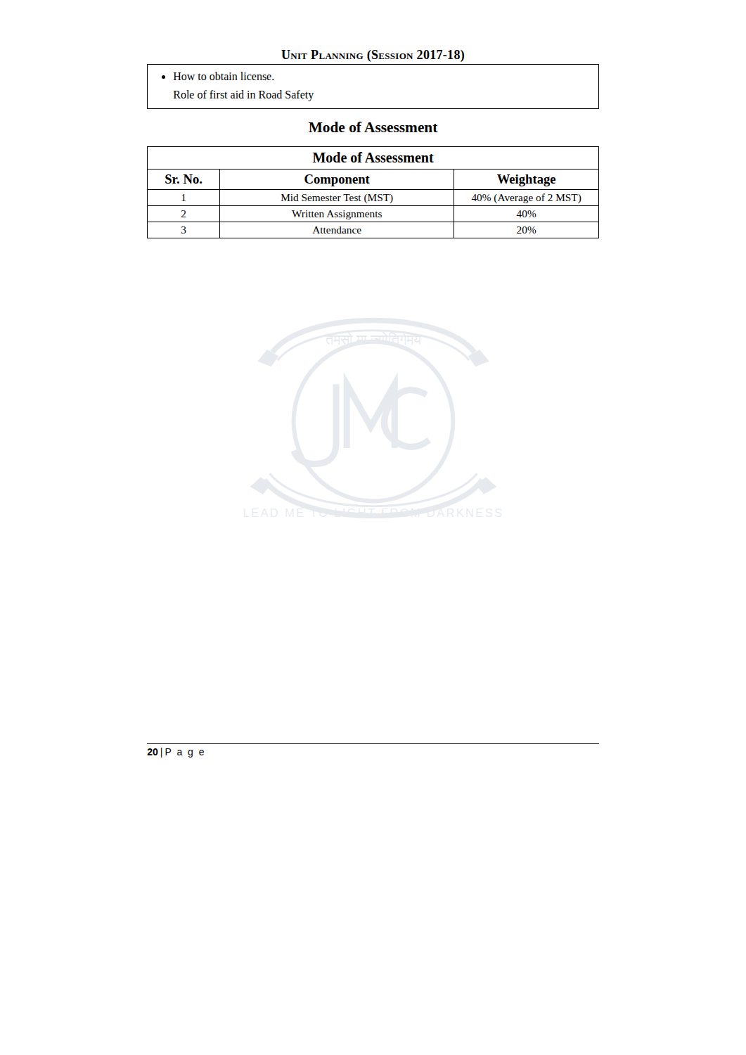Unit Planning (Session 2017-18)
How to obtain license.
Role of first aid in Road Safety
Mode of Assessment
| Mode of Assessment |
| --- |
| Sr. No. | Component | Weightage |
| 1 | Mid Semester Test (MST) | 40% (Average of 2 MST) |
| 2 | Written Assignments | 40% |
| 3 | Attendance | 20% |
तमसो मा ज्योतिर्गमय LEAD ME TO LIGHT FROM DARKNESS
20|P a g e